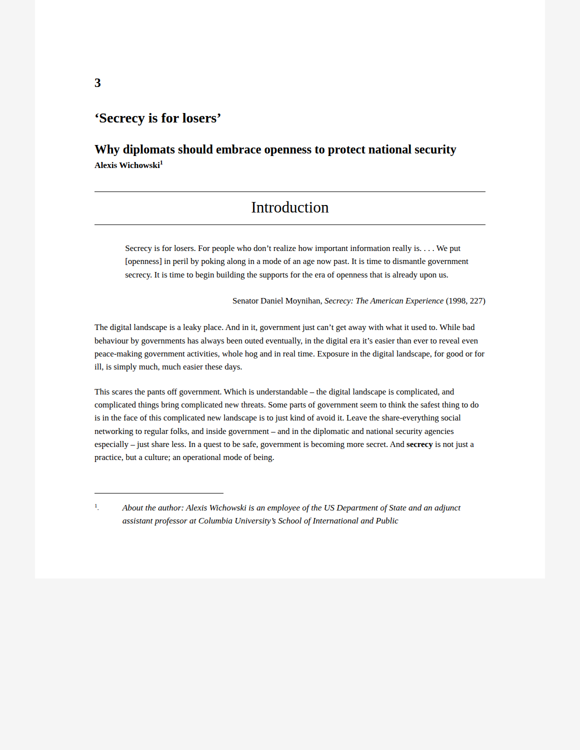3
‘Secrecy is for losers’
Why diplomats should embrace openness to protect national security
Alexis Wichowski1
Introduction
Secrecy is for losers. For people who don’t realize how important information really is. . . . We put [openness] in peril by poking along in a mode of an age now past. It is time to dismantle government secrecy. It is time to begin building the supports for the era of openness that is already upon us.
Senator Daniel Moynihan, Secrecy: The American Experience (1998, 227)
The digital landscape is a leaky place. And in it, government just can’t get away with what it used to. While bad behaviour by governments has always been outed eventually, in the digital era it’s easier than ever to reveal even peace-making government activities, whole hog and in real time. Exposure in the digital landscape, for good or for ill, is simply much, much easier these days.
This scares the pants off government. Which is understandable – the digital landscape is complicated, and complicated things bring complicated new threats. Some parts of government seem to think the safest thing to do is in the face of this complicated new landscape is to just kind of avoid it. Leave the share-everything social networking to regular folks, and inside government – and in the diplomatic and national security agencies especially – just share less. In a quest to be safe, government is becoming more secret. And secrecy is not just a practice, but a culture; an operational mode of being.
1.
About the author: Alexis Wichowski is an employee of the US Department of State and an adjunct assistant professor at Columbia University’s School of International and Public